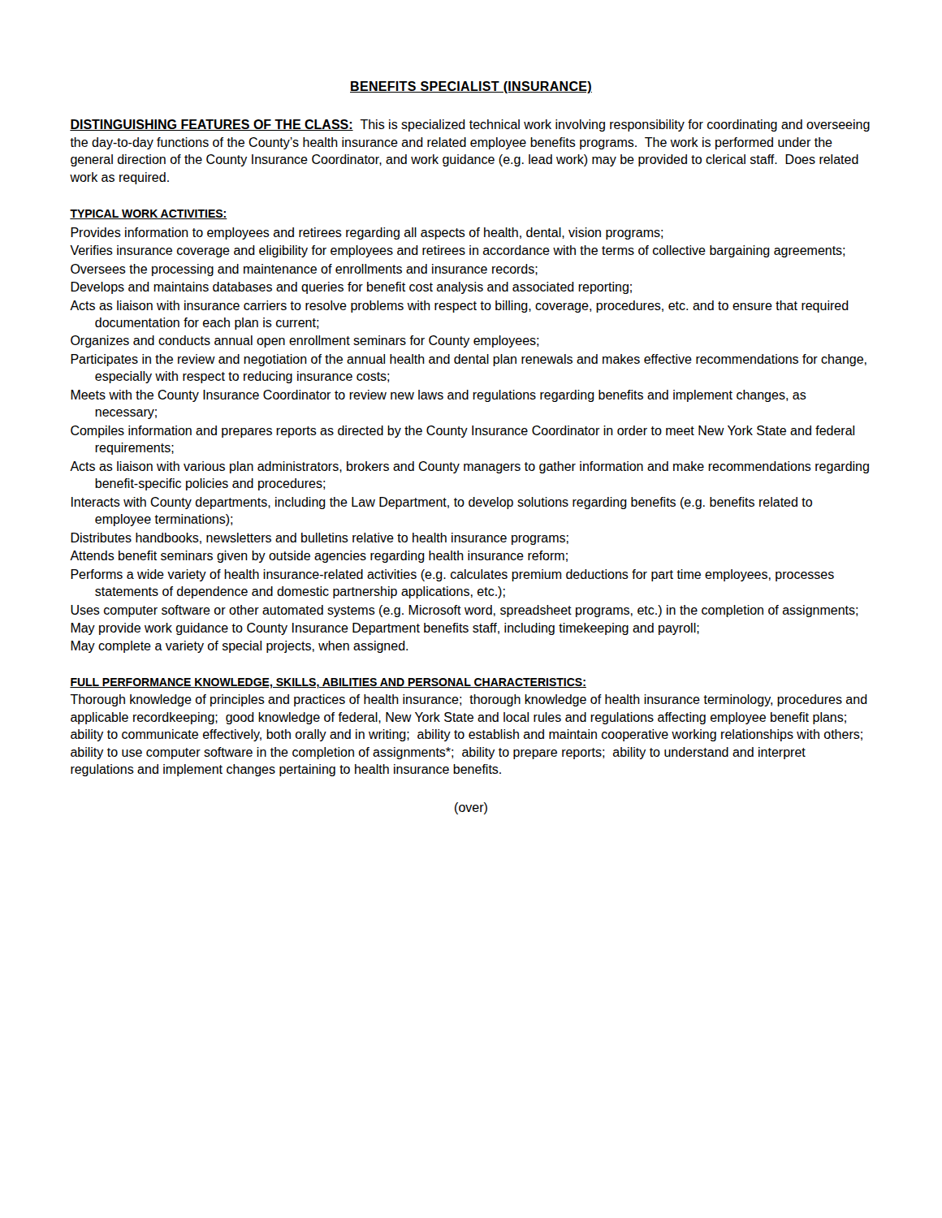BENEFITS SPECIALIST (INSURANCE)
DISTINGUISHING FEATURES OF THE CLASS: This is specialized technical work involving responsibility for coordinating and overseeing the day-to-day functions of the County’s health insurance and related employee benefits programs. The work is performed under the general direction of the County Insurance Coordinator, and work guidance (e.g. lead work) may be provided to clerical staff. Does related work as required.
TYPICAL WORK ACTIVITIES:
Provides information to employees and retirees regarding all aspects of health, dental, vision programs;
Verifies insurance coverage and eligibility for employees and retirees in accordance with the terms of collective bargaining agreements;
Oversees the processing and maintenance of enrollments and insurance records;
Develops and maintains databases and queries for benefit cost analysis and associated reporting;
Acts as liaison with insurance carriers to resolve problems with respect to billing, coverage, procedures, etc. and to ensure that required documentation for each plan is current;
Organizes and conducts annual open enrollment seminars for County employees;
Participates in the review and negotiation of the annual health and dental plan renewals and makes effective recommendations for change, especially with respect to reducing insurance costs;
Meets with the County Insurance Coordinator to review new laws and regulations regarding benefits and implement changes, as necessary;
Compiles information and prepares reports as directed by the County Insurance Coordinator in order to meet New York State and federal requirements;
Acts as liaison with various plan administrators, brokers and County managers to gather information and make recommendations regarding benefit-specific policies and procedures;
Interacts with County departments, including the Law Department, to develop solutions regarding benefits (e.g. benefits related to employee terminations);
Distributes handbooks, newsletters and bulletins relative to health insurance programs;
Attends benefit seminars given by outside agencies regarding health insurance reform;
Performs a wide variety of health insurance-related activities (e.g. calculates premium deductions for part time employees, processes statements of dependence and domestic partnership applications, etc.);
Uses computer software or other automated systems (e.g. Microsoft word, spreadsheet programs, etc.) in the completion of assignments;
May provide work guidance to County Insurance Department benefits staff, including timekeeping and payroll;
May complete a variety of special projects, when assigned.
FULL PERFORMANCE KNOWLEDGE, SKILLS, ABILITIES AND PERSONAL CHARACTERISTICS:
Thorough knowledge of principles and practices of health insurance; thorough knowledge of health insurance terminology, procedures and applicable recordkeeping; good knowledge of federal, New York State and local rules and regulations affecting employee benefit plans; ability to communicate effectively, both orally and in writing; ability to establish and maintain cooperative working relationships with others; ability to use computer software in the completion of assignments*; ability to prepare reports; ability to understand and interpret regulations and implement changes pertaining to health insurance benefits.
(over)